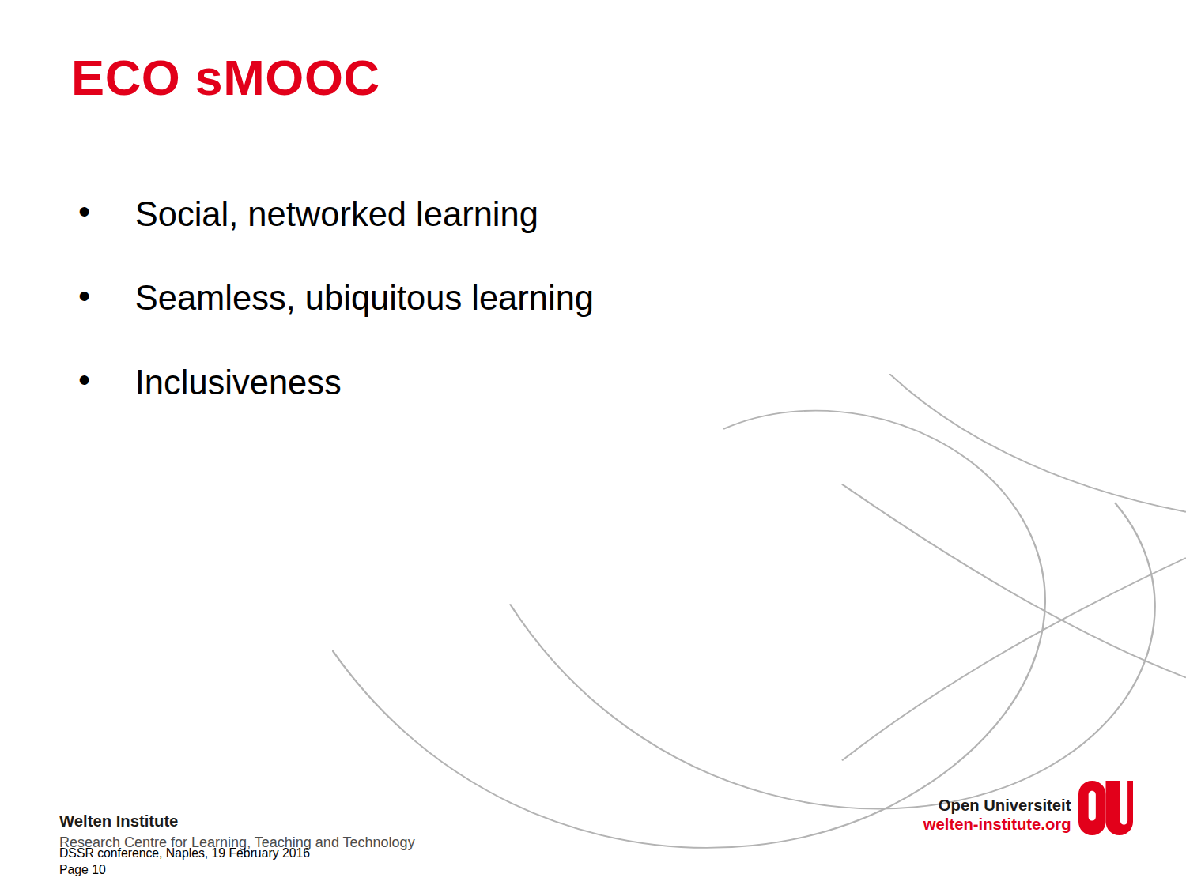ECO sMOOC
Social, networked learning
Seamless, ubiquitous learning
Inclusiveness
Welten Institute
Research Centre for Learning, Teaching and Technology
DSSR conference, Naples, 19 February 2016
Page 10
Open Universiteit
welten-institute.org